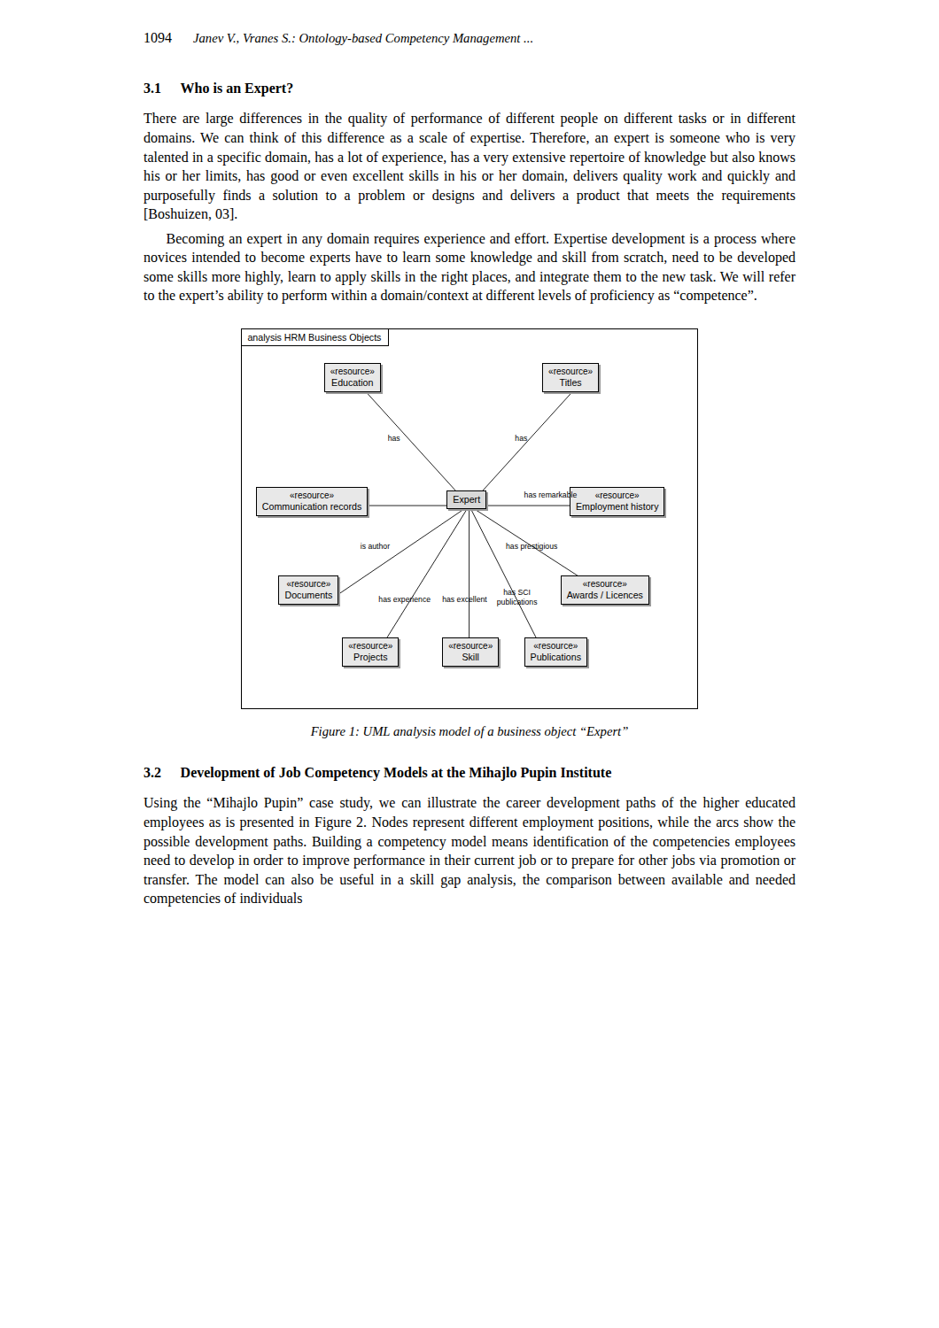1094 Janev V., Vranes S.: Ontology-based Competency Management ...
3.1 Who is an Expert?
There are large differences in the quality of performance of different people on different tasks or in different domains. We can think of this difference as a scale of expertise. Therefore, an expert is someone who is very talented in a specific domain, has a lot of experience, has a very extensive repertoire of knowledge but also knows his or her limits, has good or even excellent skills in his or her domain, delivers quality work and quickly and purposefully finds a solution to a problem or designs and delivers a product that meets the requirements [Boshuizen, 03].
Becoming an expert in any domain requires experience and effort. Expertise development is a process where novices intended to become experts have to learn some knowledge and skill from scratch, need to be developed some skills more highly, learn to apply skills in the right places, and integrate them to the new task. We will refer to the expert’s ability to perform within a domain/context at different levels of proficiency as “competence”.
analysis HRM Business Objects
«resource»Education
«resource»Titles
«resource»Communication records
Expert
«resource»Employment history
«resource»Documents
«resource»Awards / Licences
«resource»Projects
«resource»Skill
«resource»Publications
has
has
has remarkable
is author
has prestigious
has experience
has excellent
has SCI
publications
Figure 1: UML analysis model of a business object “Expert”
3.2 Development of Job Competency Models at the Mihajlo Pupin Institute
Using the “Mihajlo Pupin” case study, we can illustrate the career development paths of the higher educated employees as is presented in Figure 2. Nodes represent different employment positions, while the arcs show the possible development paths. Building a competency model means identification of the competencies employees need to develop in order to improve performance in their current job or to prepare for other jobs via promotion or transfer. The model can also be useful in a skill gap analysis, the comparison between available and needed competencies of individuals